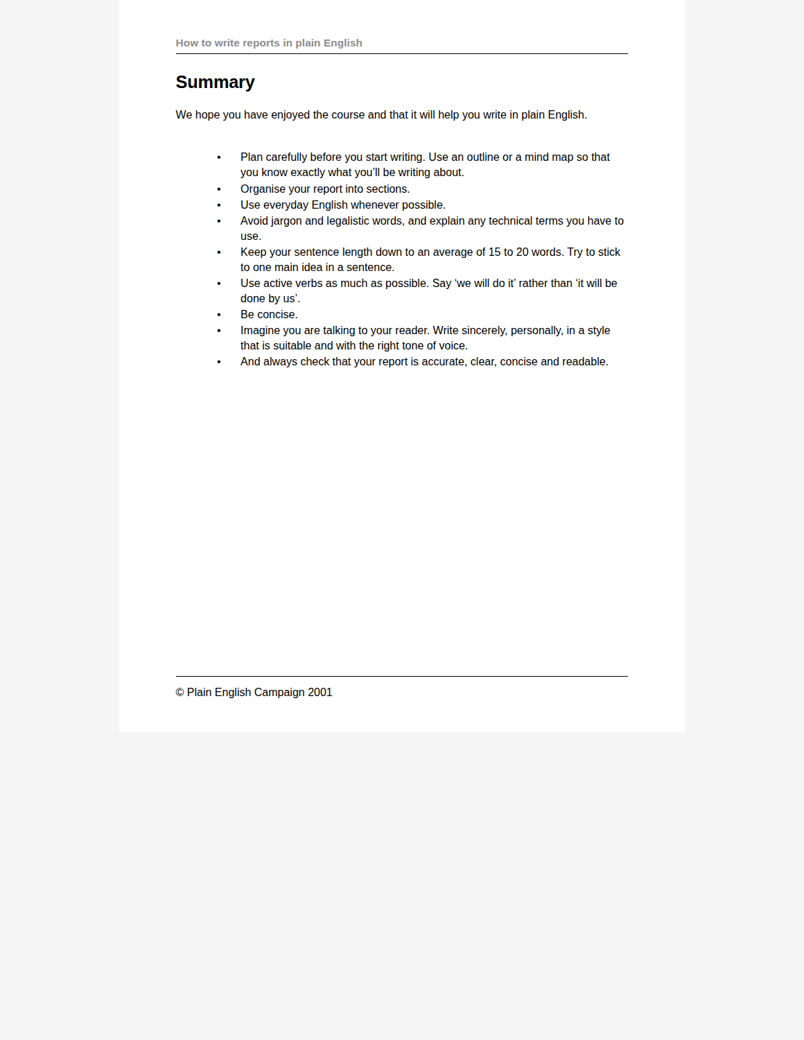How to write reports in plain English
Summary
We hope you have enjoyed the course and that it will help you write in plain English.
Plan carefully before you start writing. Use an outline or a mind map so that you know exactly what you’ll be writing about.
Organise your report into sections.
Use everyday English whenever possible.
Avoid jargon and legalistic words, and explain any technical terms you have to use.
Keep your sentence length down to an average of 15 to 20 words. Try to stick to one main idea in a sentence.
Use active verbs as much as possible. Say ‘we will do it’ rather than ‘it will be done by us’.
Be concise.
Imagine you are talking to your reader. Write sincerely, personally, in a style that is suitable and with the right tone of voice.
And always check that your report is accurate, clear, concise and readable.
© Plain English Campaign 2001